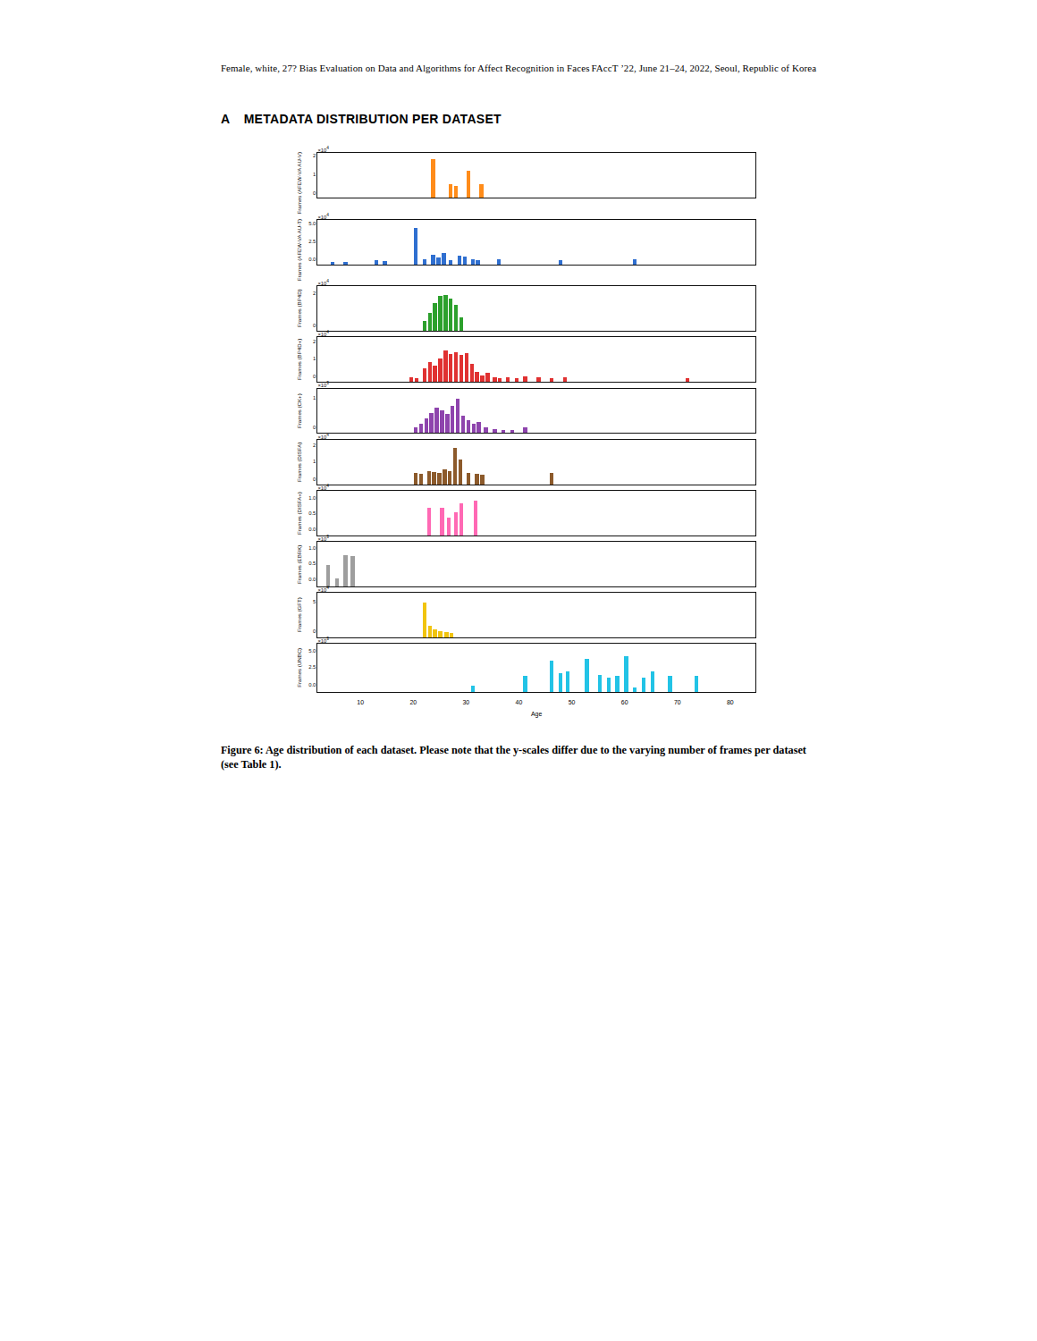Female, white, 27? Bias Evaluation on Data and Algorithms for Affect Recognition in Faces
FAccT ’22, June 21–24, 2022, Seoul, Republic of Korea
AMetadata distribution per dataset
Frames (AFEW-VA AU-V)
×104
2 1 0
Frames (AFEW-VA AU-T)
×104
5.0 2.5 0.0
Frames (BP4D)
×104
2 0
Frames (BP4D+)
×104
2 1 0
Frames (CK+)
×103
1 0
Frames (DISFA)
×104
2 1 0
Frames (DISFA+)
×104
1.0 0.5 0.0
Frames (EBRK)
×103
1.0 0.5 0.0
Frames (GFT)
×104
5 0
Frames (UNBC)
×103
5.0 2.5 0.0
10 20 30 40 50 60 70 80
Age
Figure 6: Age distribution of each dataset. Please note that the y-scales differ due to the varying number of frames per dataset (see Table 1).